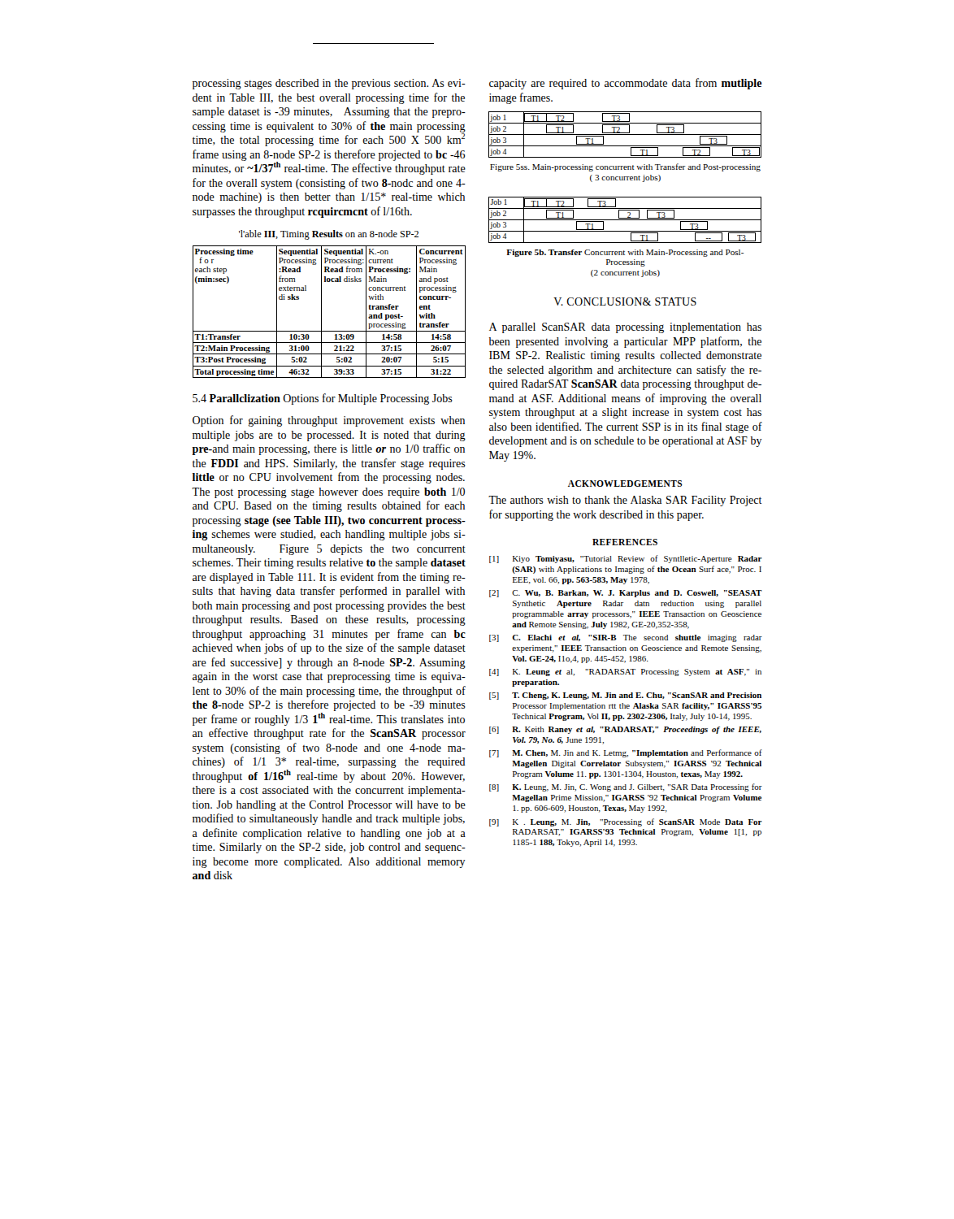processing stages described in the previous section. As evident in Table III, the best overall processing time for the sample dataset is -39 minutes, Assuming that the preprocessing time is equivalent to 30% of the main processing time, the total processing time for each 500 X 500 km2 frame using an 8-node SP-2 is therefore projected to bc -46 minutes, or ~1/37th real-time. The effective throughput rate for the overall system (consisting of two 8-nodc and one 4-node machine) is then better than 1/15* real-time which surpasses the throughput rcquircmcnt of l/16th.
'l'able III, Timing Results on an 8-node SP-2
| Processing time f o r each step (min:sec) | Sequential Processing :Read from external di sks | Sequential Processing: Read from local disks | K.-on current Processing: Main concurrent with transfer and post- processing | Concurrent Processing Main and post processing concurr-ent with transfer |
| --- | --- | --- | --- | --- |
| T1:Transfer | 10:30 | 13:09 | 14:58 | 14:58 |
| T2:Main Processing | 31:00 | 21:22 | 37:15 | 26:07 |
| T3:Post Processing | 5:02 | 5:02 | 20:07 | 5:15 |
| Total processing time | 46:32 | 39:33 | 37:15 | 31:22 |
5.4 Parallclization Options for Multiple Processing Jobs
Option for gaining throughput improvement exists when multiple jobs are to be processed. It is noted that during pre-and main processing, there is little or no 1/0 traffic on the FDDI and HPS. Similarly, the transfer stage requires little or no CPU involvement from the processing nodes. The post processing stage however does require both 1/0 and CPU. Based on the timing results obtained for each processing stage (see Table III), two concurrent processing schemes were studied, each handling multiple jobs simultaneously. Figure 5 depicts the two concurrent schemes. Their timing results relative to the sample dataset are displayed in Table 111. It is evident from the timing results that having data transfer performed in parallel with both main processing and post processing provides the best throughput results. Based on these results, processing throughput approaching 31 minutes per frame can bc achieved when jobs of up to the size of the sample dataset are fed successive] y through an 8-node SP-2. Assuming again in the worst case that preprocessing time is equivalent to 30% of the main processing time, the throughput of the 8-node SP-2 is therefore projected to be -39 minutes per frame or roughly 1/3 1th real-time. This translates into an effective throughput rate for the ScanSAR processor system (consisting of two 8-node and one 4-node machines) of 1/1 3* real-time, surpassing the required throughput of 1/16th real-time by about 20%. However, there is a cost associated with the concurrent implementation. Job handling at the Control Processor will have to be modified to simultaneously handle and track multiple jobs, a definite complication relative to handling one job at a time. Similarly on the SP-2 side, job control and sequencing become more complicated. Also additional memory and disk
capacity are required to accommodate data from mutliple image frames.
| job 1 | T1 T2 T3 |
| job 2 | T1 T2 T3 |
| job 3 | T1 T3 |
| job 4 | T1 T2 T3 |
Figure 5ss. Main-processing concurrent with Transfer and Post-processing
( 3 concurrent jobs)
| Job 1 | T1 T2 T3 |
| job 2 | T1 2 T3 |
| job 3 | T1 T3 |
| job 4 | T1 -- T3 |
Figure 5b. Transfer Concurrent with Main-Processing and Posl-Processing
(2 concurrent jobs)
V. CONCLUSION& STATUS
A parallel ScanSAR data processing itnplementation has been presented involving a particular MPP platform, the IBM SP-2. Realistic timing results collected demonstrate the selected algorithm and architecture can satisfy the required RadarSAT ScanSAR data processing throughput demand at ASF. Additional means of improving the overall system throughput at a slight increase in system cost has also been identified. The current SSP is in its final stage of development and is on schedule to be operational at ASF by May 19%.
ACKNOWLEDGEMENTS
The authors wish to thank the Alaska SAR Facility Project for supporting the work described in this paper.
REFERENCES
[1] Kiyo Tomiyasu, "Tutorial Review of Syntlletic-Aperture Radar (SAR) with Applications to Imaging of the Ocean Surf ace," Proc. I EEE, vol. 66, pp. 563-583, May 1978,
[2] C. Wu, B. Barkan, W. J. Karplus and D. Coswell, "SEASAT Synthetic Aperture Radar datn reduction using parallel programmable array processors," IEEE Transaction on Geoscience and Remote Sensing, July 1982, GE-20,352-358,
[3] C. Elachi et al, "SIR-B The second shuttle imaging radar experiment," IEEE Transaction on Geoscience and Remote Sensing, Vol. GE-24, I1o,4, pp. 445-452, 1986.
[4] K. Leung et al, "RADARSAT Processing System at ASF," in preparation.
[5] T. Cheng, K. Leung, M. Jin and E. Chu, "ScanSAR and Precision Processor Implementation rtt the Alaska SAR facility," IGARSS'95 Technical Program, Vol II, pp. 2302-2306, Italy, July 10-14, 1995.
[6] R. Keith Raney et al, "RADARSAT," Proceedings of the IEEE, Vol. 79, No. 6, June 1991,
[7] M. Chen, M. Jin and K. Letmg, "Implemtation and Performance of Magellen Digital Correlator Subsystem," IGARSS '92 Technical Program Volume 11. pp. 1301-1304, Houston, texas, May 1992.
[8] K. Leung, M. Jin, C. Wong and J. Gilbert, "SAR Data Processing for Magellan Prime Mission," IGARSS '92 Technical Program Volume 1. pp. 606-609, Houston, Texas, May 1992,
[9] K . Leung, M. Jin, "Processing of ScanSAR Mode Data For RADARSAT," IGARSS'93 Technical Program, Volume 1[1, pp 1185-1 188, Tokyo, April 14, 1993.